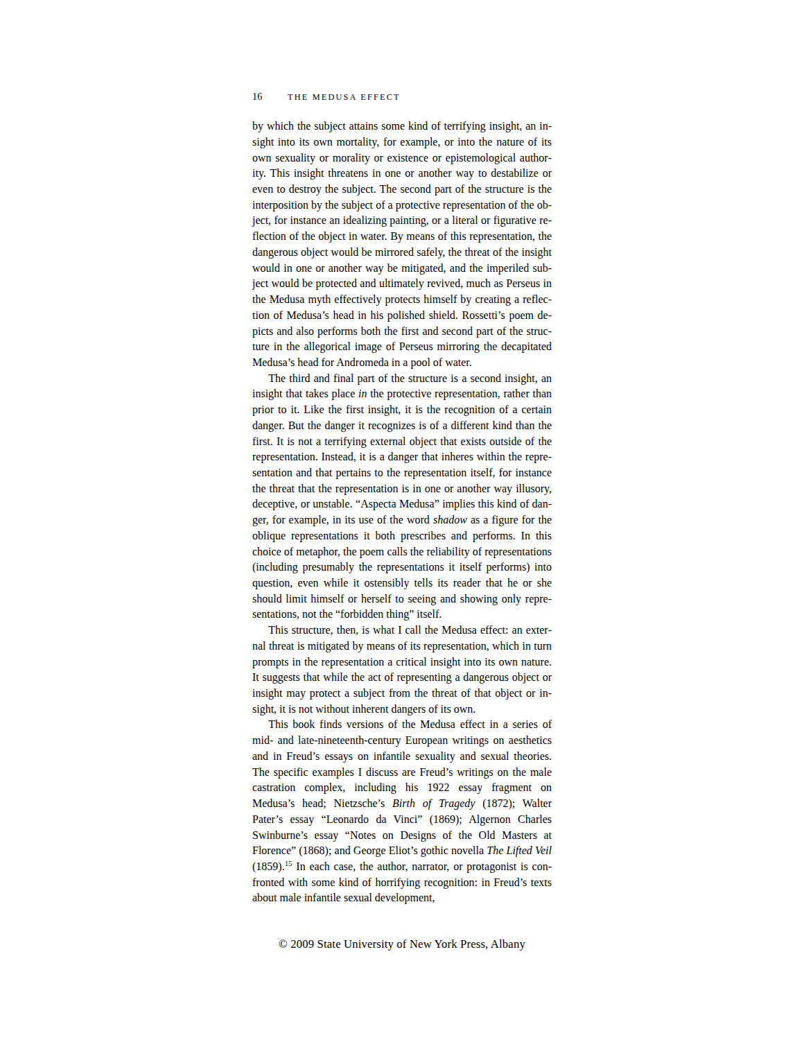16 The Medusa Effect
by which the subject attains some kind of terrifying insight, an insight into its own mortality, for example, or into the nature of its own sexuality or morality or existence or epistemological authority. This insight threatens in one or another way to destabilize or even to destroy the subject. The second part of the structure is the interposition by the subject of a protective representation of the object, for instance an idealizing painting, or a literal or figurative reflection of the object in water. By means of this representation, the dangerous object would be mirrored safely, the threat of the insight would in one or another way be mitigated, and the imperiled subject would be protected and ultimately revived, much as Perseus in the Medusa myth effectively protects himself by creating a reflection of Medusa’s head in his polished shield. Rossetti’s poem depicts and also performs both the first and second part of the structure in the allegorical image of Perseus mirroring the decapitated Medusa’s head for Andromeda in a pool of water.
The third and final part of the structure is a second insight, an insight that takes place in the protective representation, rather than prior to it. Like the first insight, it is the recognition of a certain danger. But the danger it recognizes is of a different kind than the first. It is not a terrifying external object that exists outside of the representation. Instead, it is a danger that inheres within the representation and that pertains to the representation itself, for instance the threat that the representation is in one or another way illusory, deceptive, or unstable. “Aspecta Medusa” implies this kind of danger, for example, in its use of the word shadow as a figure for the oblique representations it both prescribes and performs. In this choice of metaphor, the poem calls the reliability of representations (including presumably the representations it itself performs) into question, even while it ostensibly tells its reader that he or she should limit himself or herself to seeing and showing only representations, not the “forbidden thing” itself.
This structure, then, is what I call the Medusa effect: an external threat is mitigated by means of its representation, which in turn prompts in the representation a critical insight into its own nature. It suggests that while the act of representing a dangerous object or insight may protect a subject from the threat of that object or insight, it is not without inherent dangers of its own.
This book finds versions of the Medusa effect in a series of mid- and late-nineteenth-century European writings on aesthetics and in Freud’s essays on infantile sexuality and sexual theories. The specific examples I discuss are Freud’s writings on the male castration complex, including his 1922 essay fragment on Medusa’s head; Nietzsche’s Birth of Tragedy (1872); Walter Pater’s essay “Leonardo da Vinci” (1869); Algernon Charles Swinburne’s essay “Notes on Designs of the Old Masters at Florence” (1868); and George Eliot’s gothic novella The Lifted Veil (1859).15 In each case, the author, narrator, or protagonist is confronted with some kind of horrifying recognition: in Freud’s texts about male infantile sexual development,
© 2009 State University of New York Press, Albany